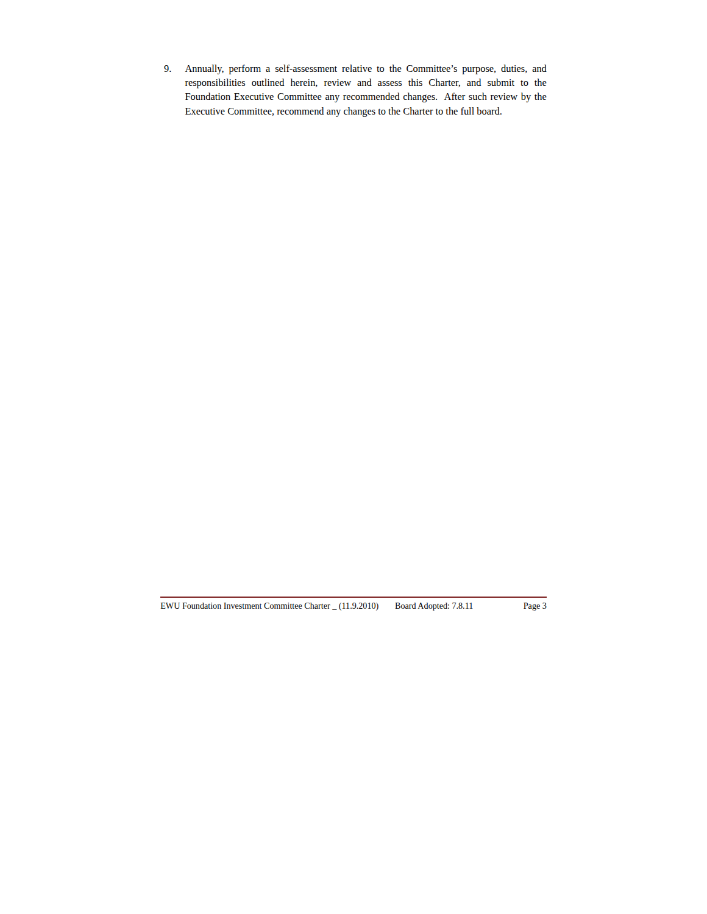9. Annually, perform a self-assessment relative to the Committee’s purpose, duties, and responsibilities outlined herein, review and assess this Charter, and submit to the Foundation Executive Committee any recommended changes. After such review by the Executive Committee, recommend any changes to the Charter to the full board.
EWU Foundation Investment Committee Charter _ (11.9.2010) Board Adopted: 7.8.11 Page 3